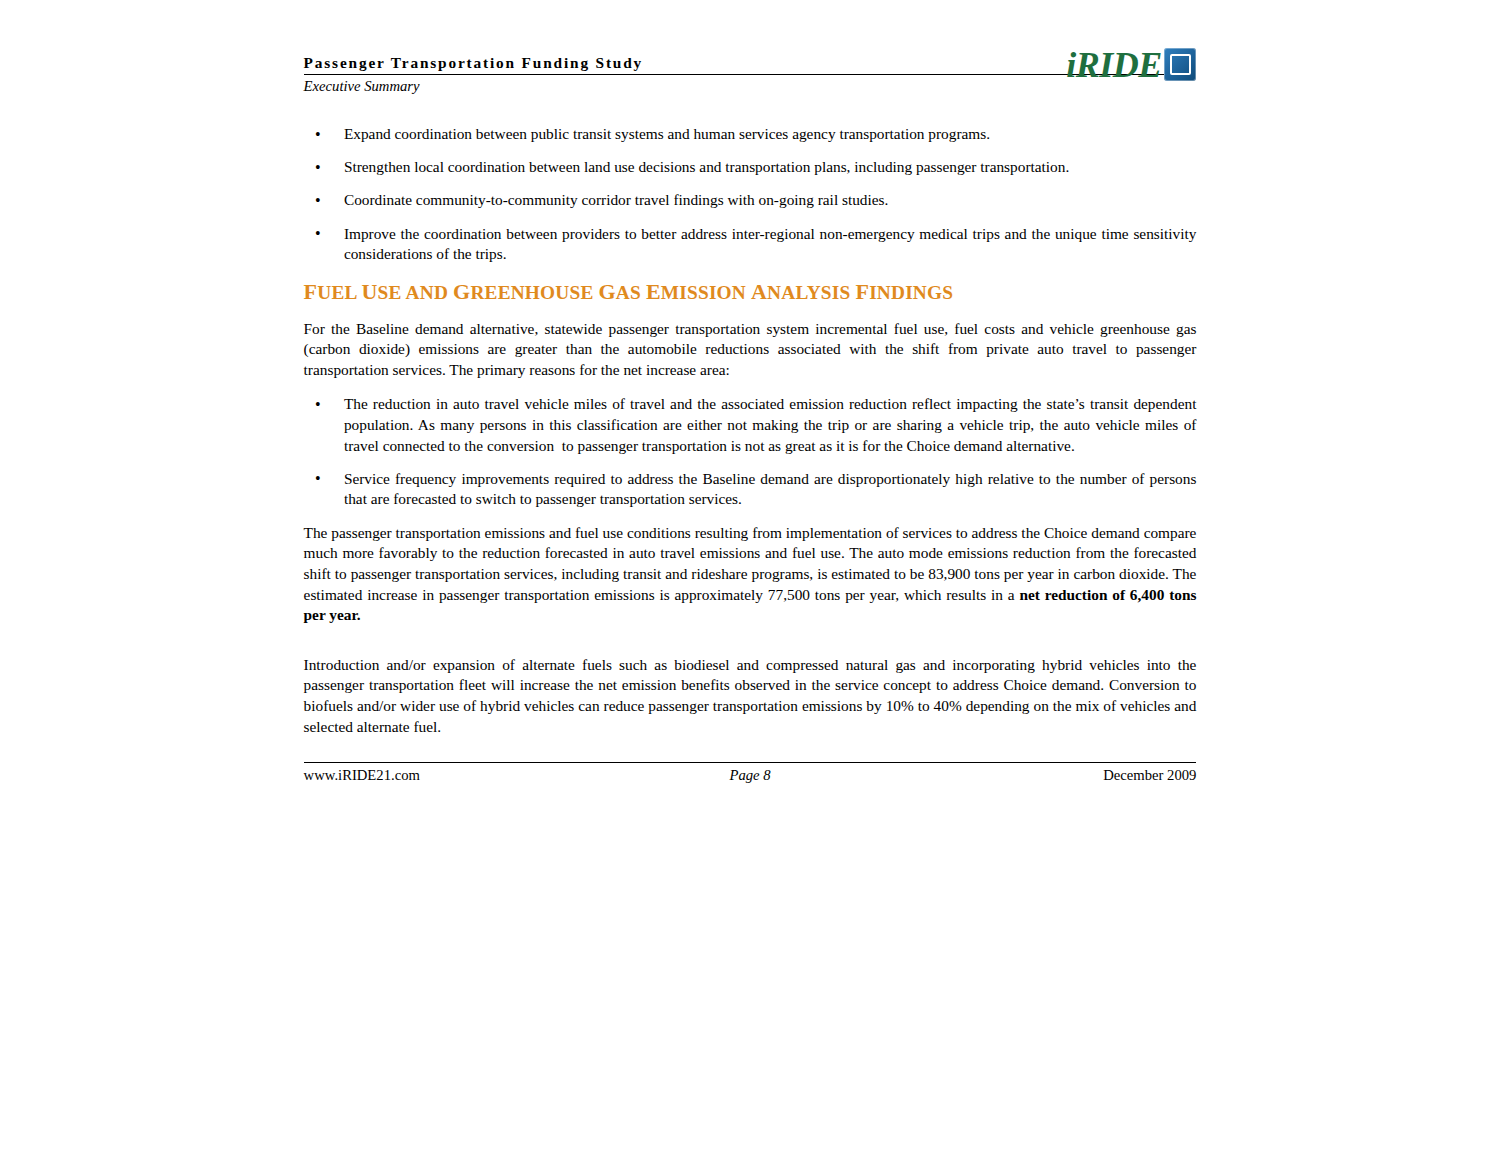i RIDE
Passenger Transportation Funding Study
Executive Summary
Expand coordination between public transit systems and human services agency transportation programs.
Strengthen local coordination between land use decisions and transportation plans, including passenger transportation.
Coordinate community-to-community corridor travel findings with on-going rail studies.
Improve the coordination between providers to better address inter-regional non-emergency medical trips and the unique time sensitivity considerations of the trips.
FUEL USE AND GREENHOUSE GAS EMISSION ANALYSIS FINDINGS
For the Baseline demand alternative, statewide passenger transportation system incremental fuel use, fuel costs and vehicle greenhouse gas (carbon dioxide) emissions are greater than the automobile reductions associated with the shift from private auto travel to passenger transportation services. The primary reasons for the net increase area:
The reduction in auto travel vehicle miles of travel and the associated emission reduction reflect impacting the state’s transit dependent population. As many persons in this classification are either not making the trip or are sharing a vehicle trip, the auto vehicle miles of travel connected to the conversion to passenger transportation is not as great as it is for the Choice demand alternative.
Service frequency improvements required to address the Baseline demand are disproportionately high relative to the number of persons that are forecasted to switch to passenger transportation services.
The passenger transportation emissions and fuel use conditions resulting from implementation of services to address the Choice demand compare much more favorably to the reduction forecasted in auto travel emissions and fuel use. The auto mode emissions reduction from the forecasted shift to passenger transportation services, including transit and rideshare programs, is estimated to be 83,900 tons per year in carbon dioxide. The estimated increase in passenger transportation emissions is approximately 77,500 tons per year, which results in a net reduction of 6,400 tons per year.
Introduction and/or expansion of alternate fuels such as biodiesel and compressed natural gas and incorporating hybrid vehicles into the passenger transportation fleet will increase the net emission benefits observed in the service concept to address Choice demand. Conversion to biofuels and/or wider use of hybrid vehicles can reduce passenger transportation emissions by 10% to 40% depending on the mix of vehicles and selected alternate fuel.
www.iRIDE21.com
Page 8
December 2009